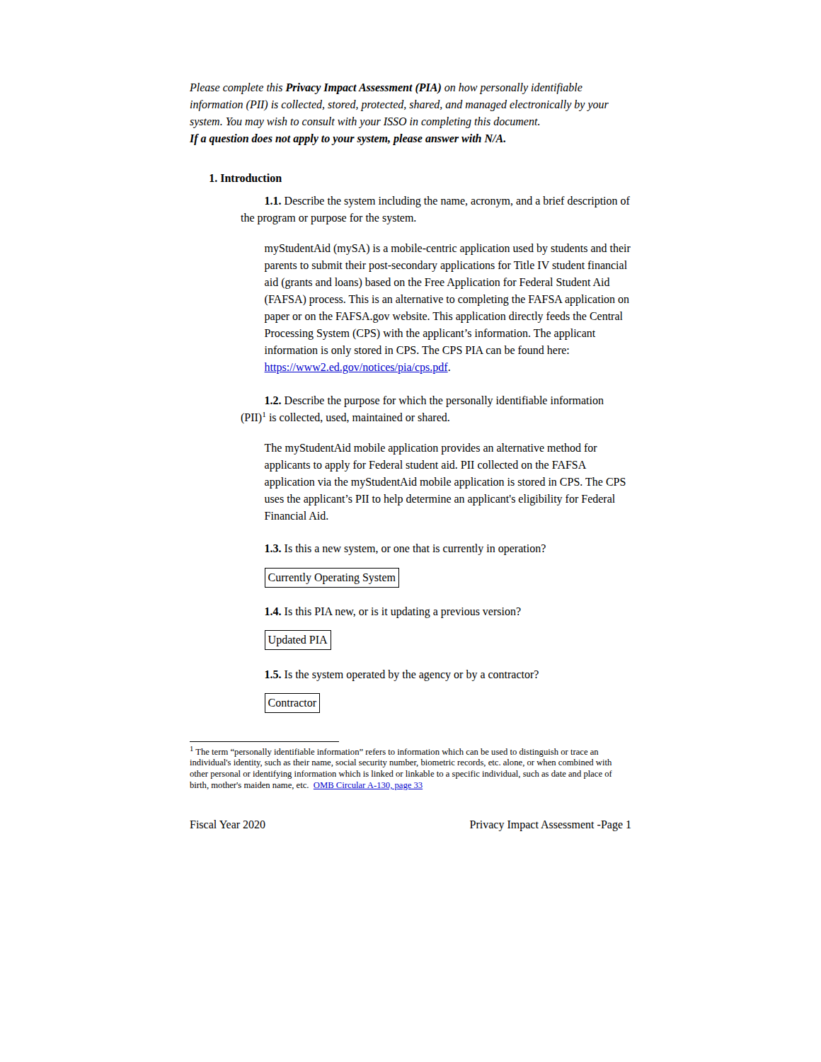Please complete this Privacy Impact Assessment (PIA) on how personally identifiable information (PII) is collected, stored, protected, shared, and managed electronically by your system. You may wish to consult with your ISSO in completing this document.
If a question does not apply to your system, please answer with N/A.
Introduction
1.1. Describe the system including the name, acronym, and a brief description of the program or purpose for the system.
myStudentAid (mySA) is a mobile-centric application used by students and their parents to submit their post-secondary applications for Title IV student financial aid (grants and loans) based on the Free Application for Federal Student Aid (FAFSA) process. This is an alternative to completing the FAFSA application on paper or on the FAFSA.gov website. This application directly feeds the Central Processing System (CPS) with the applicant’s information. The applicant information is only stored in CPS. The CPS PIA can be found here: https://www2.ed.gov/notices/pia/cps.pdf.
1.2. Describe the purpose for which the personally identifiable information (PII)1 is collected, used, maintained or shared.
The myStudentAid mobile application provides an alternative method for applicants to apply for Federal student aid. PII collected on the FAFSA application via the myStudentAid mobile application is stored in CPS. The CPS uses the applicant’s PII to help determine an applicant's eligibility for Federal Financial Aid.
1.3. Is this a new system, or one that is currently in operation?
Currently Operating System
1.4. Is this PIA new, or is it updating a previous version?
Updated PIA
1.5. Is the system operated by the agency or by a contractor?
Contractor
1 The term “personally identifiable information” refers to information which can be used to distinguish or trace an individual's identity, such as their name, social security number, biometric records, etc. alone, or when combined with other personal or identifying information which is linked or linkable to a specific individual, such as date and place of birth, mother's maiden name, etc. OMB Circular A-130, page 33
Fiscal Year 2020 Privacy Impact Assessment -Page 1